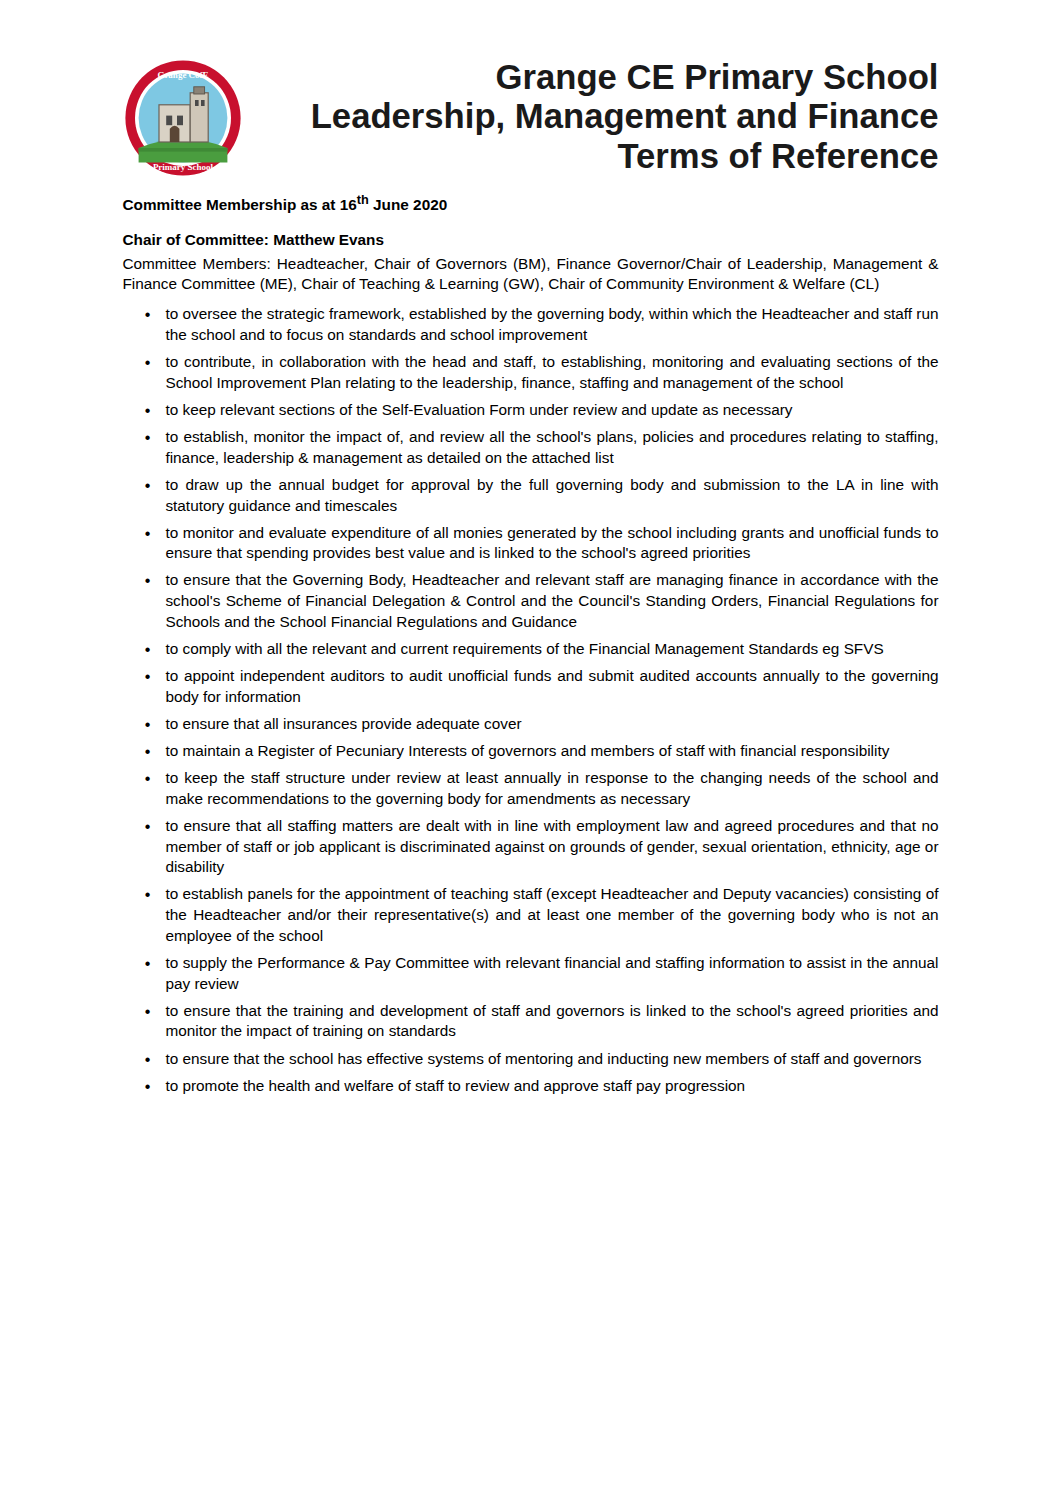Grange CofE Primary School
Grange CE Primary School
Leadership, Management and Finance
Terms of Reference
Committee Membership as at 16th June 2020
Chair of Committee: Matthew Evans
Committee Members: Headteacher, Chair of Governors (BM), Finance Governor/Chair of Leadership, Management & Finance Committee (ME), Chair of Teaching & Learning (GW), Chair of Community Environment & Welfare (CL)
to oversee the strategic framework, established by the governing body, within which the Headteacher and staff run the school and to focus on standards and school improvement
to contribute, in collaboration with the head and staff, to establishing, monitoring and evaluating sections of the School Improvement Plan relating to the leadership, finance, staffing and management of the school
to keep relevant sections of the Self-Evaluation Form under review and update as necessary
to establish, monitor the impact of, and review all the school's plans, policies and procedures relating to staffing, finance, leadership & management as detailed on the attached list
to draw up the annual budget for approval by the full governing body and submission to the LA in line with statutory guidance and timescales
to monitor and evaluate expenditure of all monies generated by the school including grants and unofficial funds to ensure that spending provides best value and is linked to the school's agreed priorities
to ensure that the Governing Body, Headteacher and relevant staff are managing finance in accordance with the school's Scheme of Financial Delegation & Control and the Council's Standing Orders, Financial Regulations for Schools and the School Financial Regulations and Guidance
to comply with all the relevant and current requirements of the Financial Management Standards eg SFVS
to appoint independent auditors to audit unofficial funds and submit audited accounts annually to the governing body for information
to ensure that all insurances provide adequate cover
to maintain a Register of Pecuniary Interests of governors and members of staff with financial responsibility
to keep the staff structure under review at least annually in response to the changing needs of the school and make recommendations to the governing body for amendments as necessary
to ensure that all staffing matters are dealt with in line with employment law and agreed procedures and that no member of staff or job applicant is discriminated against on grounds of gender, sexual orientation, ethnicity, age or disability
to establish panels for the appointment of teaching staff (except Headteacher and Deputy vacancies) consisting of the Headteacher and/or their representative(s) and at least one member of the governing body who is not an employee of the school
to supply the Performance & Pay Committee with relevant financial and staffing information to assist in the annual pay review
to ensure that the training and development of staff and governors is linked to the school's agreed priorities and monitor the impact of training on standards
to ensure that the school has effective systems of mentoring and inducting new members of staff and governors
to promote the health and welfare of staff to review and approve staff pay progression